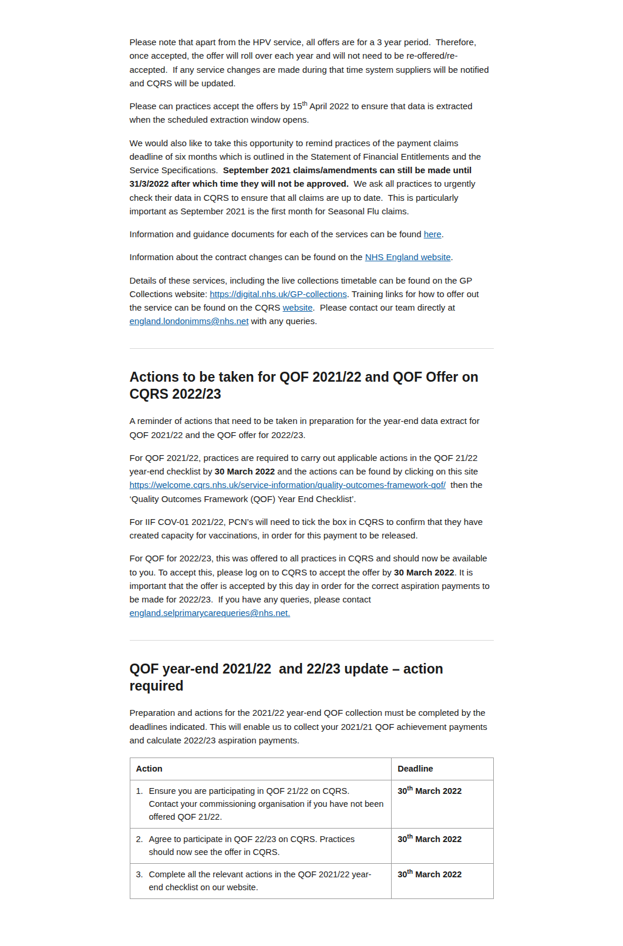Please note that apart from the HPV service, all offers are for a 3 year period. Therefore, once accepted, the offer will roll over each year and will not need to be re-offered/re-accepted. If any service changes are made during that time system suppliers will be notified and CQRS will be updated.
Please can practices accept the offers by 15th April 2022 to ensure that data is extracted when the scheduled extraction window opens.
We would also like to take this opportunity to remind practices of the payment claims deadline of six months which is outlined in the Statement of Financial Entitlements and the Service Specifications. September 2021 claims/amendments can still be made until 31/3/2022 after which time they will not be approved. We ask all practices to urgently check their data in CQRS to ensure that all claims are up to date. This is particularly important as September 2021 is the first month for Seasonal Flu claims.
Information and guidance documents for each of the services can be found here.
Information about the contract changes can be found on the NHS England website.
Details of these services, including the live collections timetable can be found on the GP Collections website: https://digital.nhs.uk/GP-collections. Training links for how to offer out the service can be found on the CQRS website. Please contact our team directly at england.londonimms@nhs.net with any queries.
Actions to be taken for QOF 2021/22 and QOF Offer on CQRS 2022/23
A reminder of actions that need to be taken in preparation for the year-end data extract for QOF 2021/22 and the QOF offer for 2022/23.
For QOF 2021/22, practices are required to carry out applicable actions in the QOF 21/22 year-end checklist by 30 March 2022 and the actions can be found by clicking on this site https://welcome.cqrs.nhs.uk/service-information/quality-outcomes-framework-qof/ then the ‘Quality Outcomes Framework (QOF) Year End Checklist’.
For IIF COV-01 2021/22, PCN’s will need to tick the box in CQRS to confirm that they have created capacity for vaccinations, in order for this payment to be released.
For QOF for 2022/23, this was offered to all practices in CQRS and should now be available to you. To accept this, please log on to CQRS to accept the offer by 30 March 2022. It is important that the offer is accepted by this day in order for the correct aspiration payments to be made for 2022/23. If you have any queries, please contact england.selprimarycarequeries@nhs.net.
QOF year-end 2021/22 and 22/23 update – action required
Preparation and actions for the 2021/22 year-end QOF collection must be completed by the deadlines indicated. This will enable us to collect your 2021/21 QOF achievement payments and calculate 2022/23 aspiration payments.
| Action | Deadline |
| --- | --- |
| 1. Ensure you are participating in QOF 21/22 on CQRS. Contact your commissioning organisation if you have not been offered QOF 21/22. | 30 th March 2022 |
| 2. Agree to participate in QOF 22/23 on CQRS. Practices should now see the offer in CQRS. | 30 th March 2022 |
| 3. Complete all the relevant actions in the QOF 2021/22 year- end checklist on our website. | 30 th March 2022 |